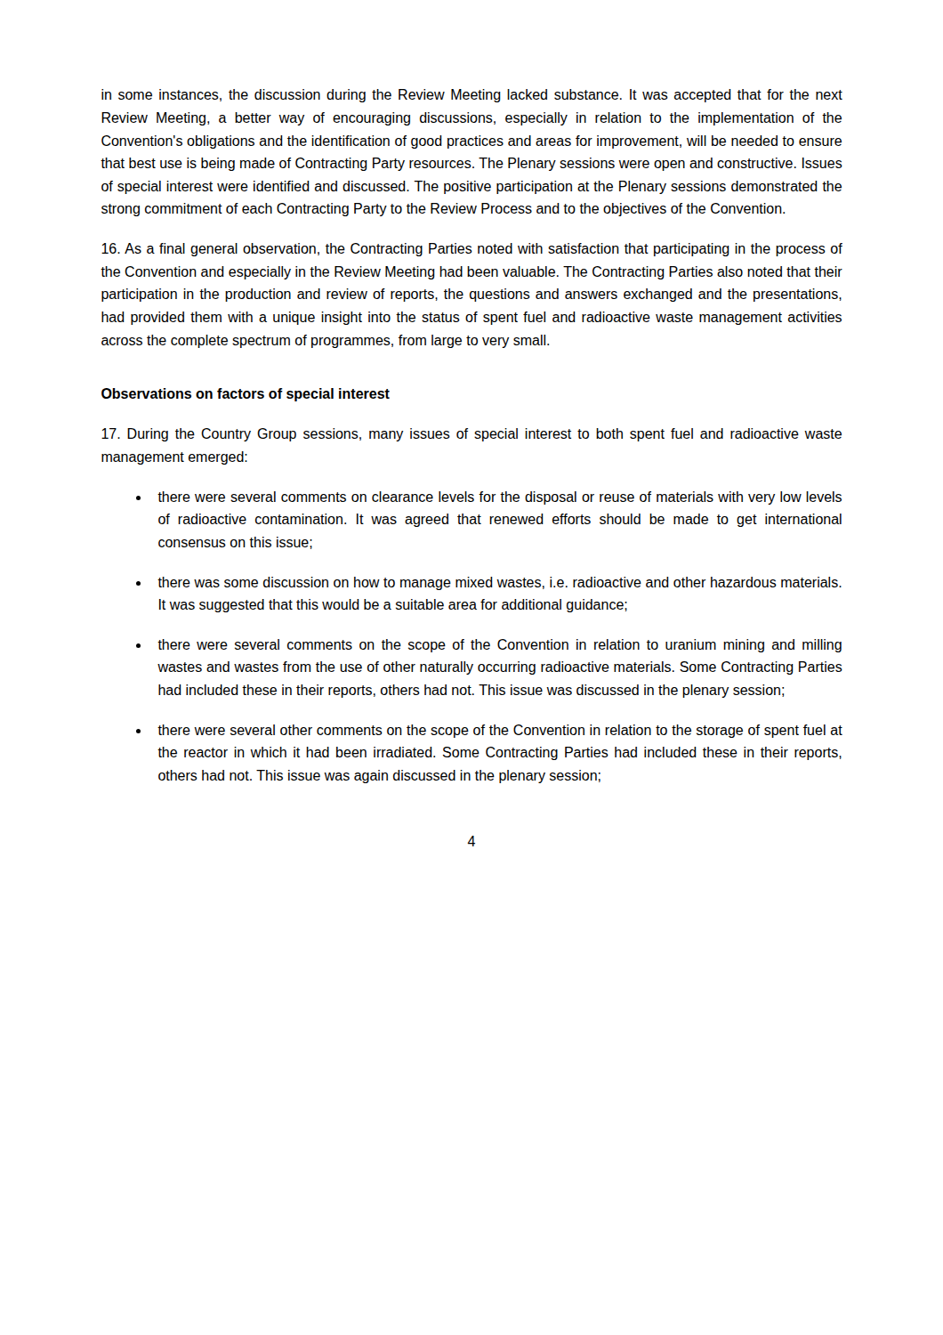in some instances, the discussion during the Review Meeting lacked substance. It was accepted that for the next Review Meeting, a better way of encouraging discussions, especially in relation to the implementation of the Convention's obligations and the identification of good practices and areas for improvement, will be needed to ensure that best use is being made of Contracting Party resources. The Plenary sessions were open and constructive. Issues of special interest were identified and discussed. The positive participation at the Plenary sessions demonstrated the strong commitment of each Contracting Party to the Review Process and to the objectives of the Convention.
16. As a final general observation, the Contracting Parties noted with satisfaction that participating in the process of the Convention and especially in the Review Meeting had been valuable. The Contracting Parties also noted that their participation in the production and review of reports, the questions and answers exchanged and the presentations, had provided them with a unique insight into the status of spent fuel and radioactive waste management activities across the complete spectrum of programmes, from large to very small.
Observations on factors of special interest
17. During the Country Group sessions, many issues of special interest to both spent fuel and radioactive waste management emerged:
there were several comments on clearance levels for the disposal or reuse of materials with very low levels of radioactive contamination. It was agreed that renewed efforts should be made to get international consensus on this issue;
there was some discussion on how to manage mixed wastes, i.e. radioactive and other hazardous materials. It was suggested that this would be a suitable area for additional guidance;
there were several comments on the scope of the Convention in relation to uranium mining and milling wastes and wastes from the use of other naturally occurring radioactive materials. Some Contracting Parties had included these in their reports, others had not. This issue was discussed in the plenary session;
there were several other comments on the scope of the Convention in relation to the storage of spent fuel at the reactor in which it had been irradiated. Some Contracting Parties had included these in their reports, others had not. This issue was again discussed in the plenary session;
4